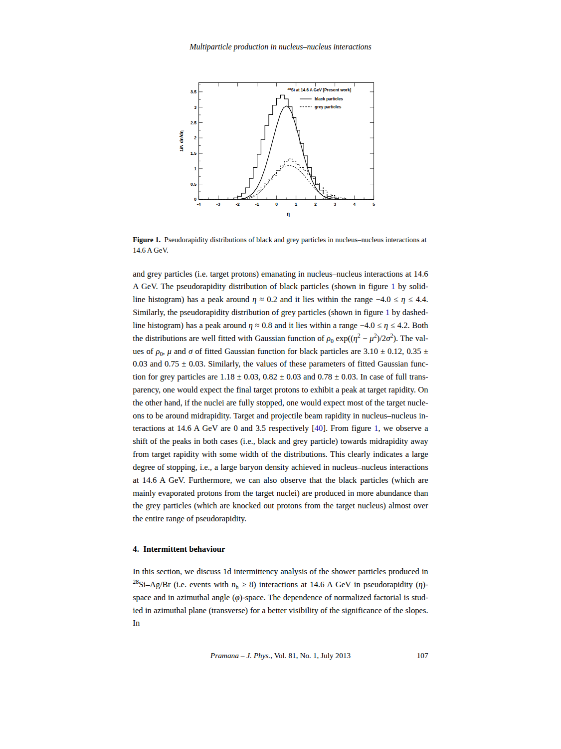Multiparticle production in nucleus–nucleus interactions
0 0.5 1 1.5 2 2.5 3 3.5 -4 -3 -2 -1 0 1 2 3 4 5 η 1/N dn/dη 28Si at 14.6 A GeV [Present work] black particles grey particles
Figure 1. Pseudorapidity distributions of black and grey particles in nucleus–nucleus interactions at 14.6 A GeV.
and grey particles (i.e. target protons) emanating in nucleus–nucleus interactions at 14.6 A GeV. The pseudorapidity distribution of black particles (shown in figure 1 by solid-line histogram) has a peak around η ≈ 0.2 and it lies within the range −4.0 ≤ η ≤ 4.4. Similarly, the pseudorapidity distribution of grey particles (shown in figure 1 by dashed-line histogram) has a peak around η ≈ 0.8 and it lies within a range −4.0 ≤ η ≤ 4.2. Both the distributions are well fitted with Gaussian function of ρ0 exp((η2 − μ2)/2σ2). The values of ρ0, μ and σ of fitted Gaussian function for black particles are 3.10 ± 0.12, 0.35 ± 0.03 and 0.75 ± 0.03. Similarly, the values of these parameters of fitted Gaussian function for grey particles are 1.18 ± 0.03, 0.82 ± 0.03 and 0.78 ± 0.03. In case of full transparency, one would expect the final target protons to exhibit a peak at target rapidity. On the other hand, if the nuclei are fully stopped, one would expect most of the target nucleons to be around midrapidity. Target and projectile beam rapidity in nucleus–nucleus interactions at 14.6 A GeV are 0 and 3.5 respectively [40]. From figure 1, we observe a shift of the peaks in both cases (i.e., black and grey particle) towards midrapidity away from target rapidity with some width of the distributions. This clearly indicates a large degree of stopping, i.e., a large baryon density achieved in nucleus–nucleus interactions at 14.6 A GeV. Furthermore, we can also observe that the black particles (which are mainly evaporated protons from the target nuclei) are produced in more abundance than the grey particles (which are knocked out protons from the target nucleus) almost over the entire range of pseudorapidity.
4. Intermittent behaviour
In this section, we discuss 1d intermittency analysis of the shower particles produced in 28Si–Ag/Br (i.e. events with nh ≥ 8) interactions at 14.6 A GeV in pseudorapidity (η)-space and in azimuthal angle (φ)-space. The dependence of normalized factorial is studied in azimuthal plane (transverse) for a better visibility of the significance of the slopes. In
Pramana – J. Phys., Vol. 81, No. 1, July 2013 107